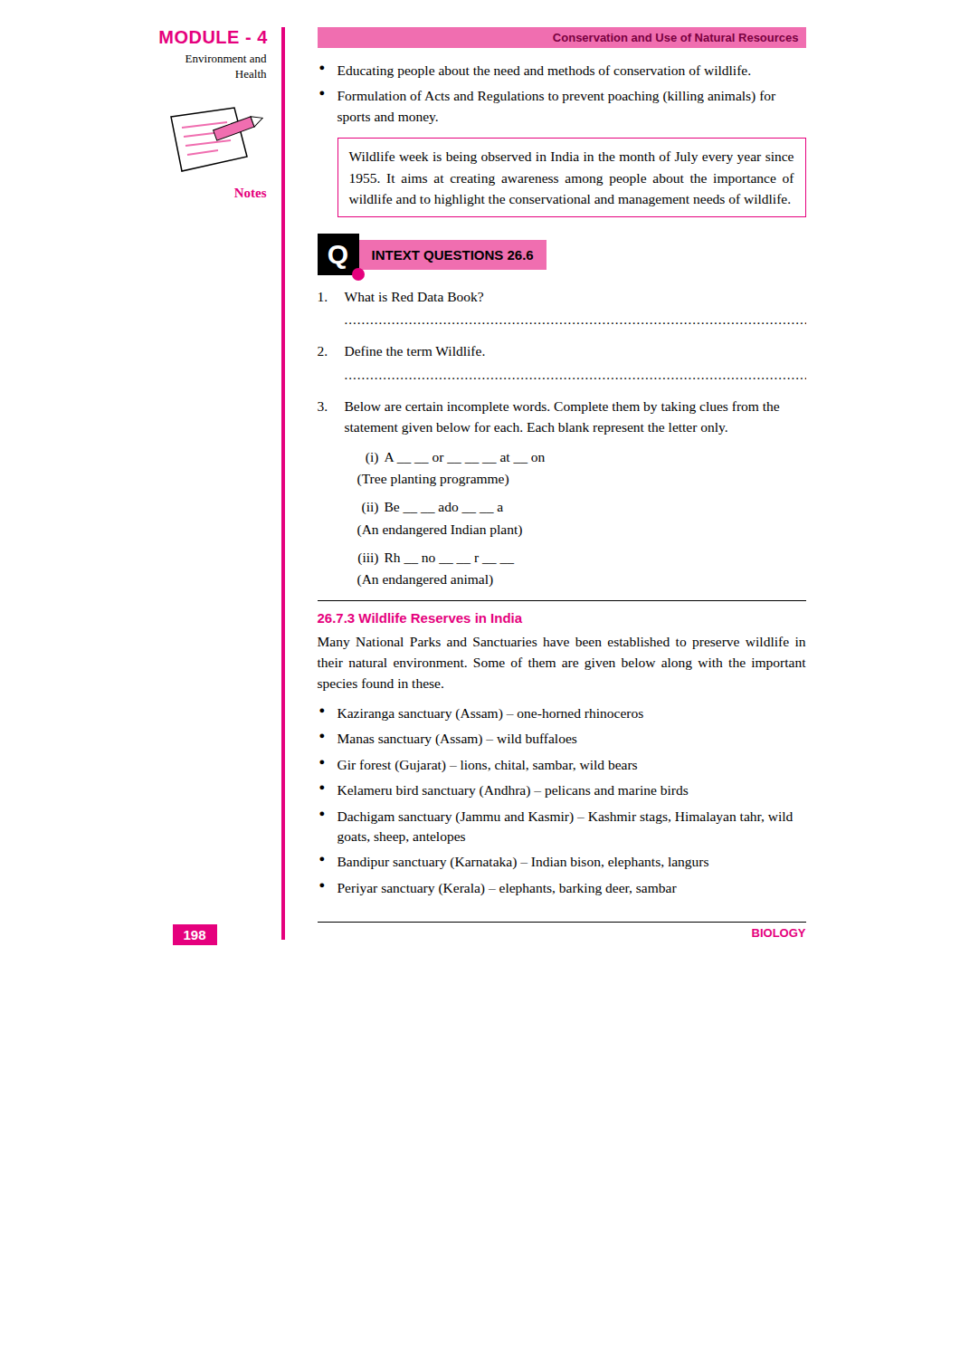MODULE - 4
Environment and
Health
Notes
Conservation and Use of Natural Resources
Educating people about the need and methods of conservation of wildlife.
Formulation of Acts and Regulations to prevent poaching (killing animals) for sports and money.
Wildlife week is being observed in India in the month of July every year since 1955. It aims at creating awareness among people about the importance of wildlife and to highlight the conservational and management needs of wildlife.
Q
INTEXT QUESTIONS 26.6
What is Red Data Book?
.........................................................................................................................
Define the term Wildlife.
.........................................................................................................................
Below are certain incomplete words. Complete them by taking clues from the statement given below for each. Each blank represent the letter only.
(i) A __ __ or __ __ __ at __ on
(Tree planting programme)
(ii) Be __ __ ado __ __ a
(An endangered Indian plant)
(iii) Rh __ no __ __ r __ __
(An endangered animal)
26.7.3 Wildlife Reserves in India
Many National Parks and Sanctuaries have been established to preserve wildlife in their natural environment. Some of them are given below along with the important species found in these.
Kaziranga sanctuary (Assam) – one-horned rhinoceros
Manas sanctuary (Assam) – wild buffaloes
Gir forest (Gujarat) – lions, chital, sambar, wild bears
Kelameru bird sanctuary (Andhra) – pelicans and marine birds
Dachigam sanctuary (Jammu and Kasmir) – Kashmir stags, Himalayan tahr, wild goats, sheep, antelopes
Bandipur sanctuary (Karnataka) – Indian bison, elephants, langurs
Periyar sanctuary (Kerala) – elephants, barking deer, sambar
198
BIOLOGY